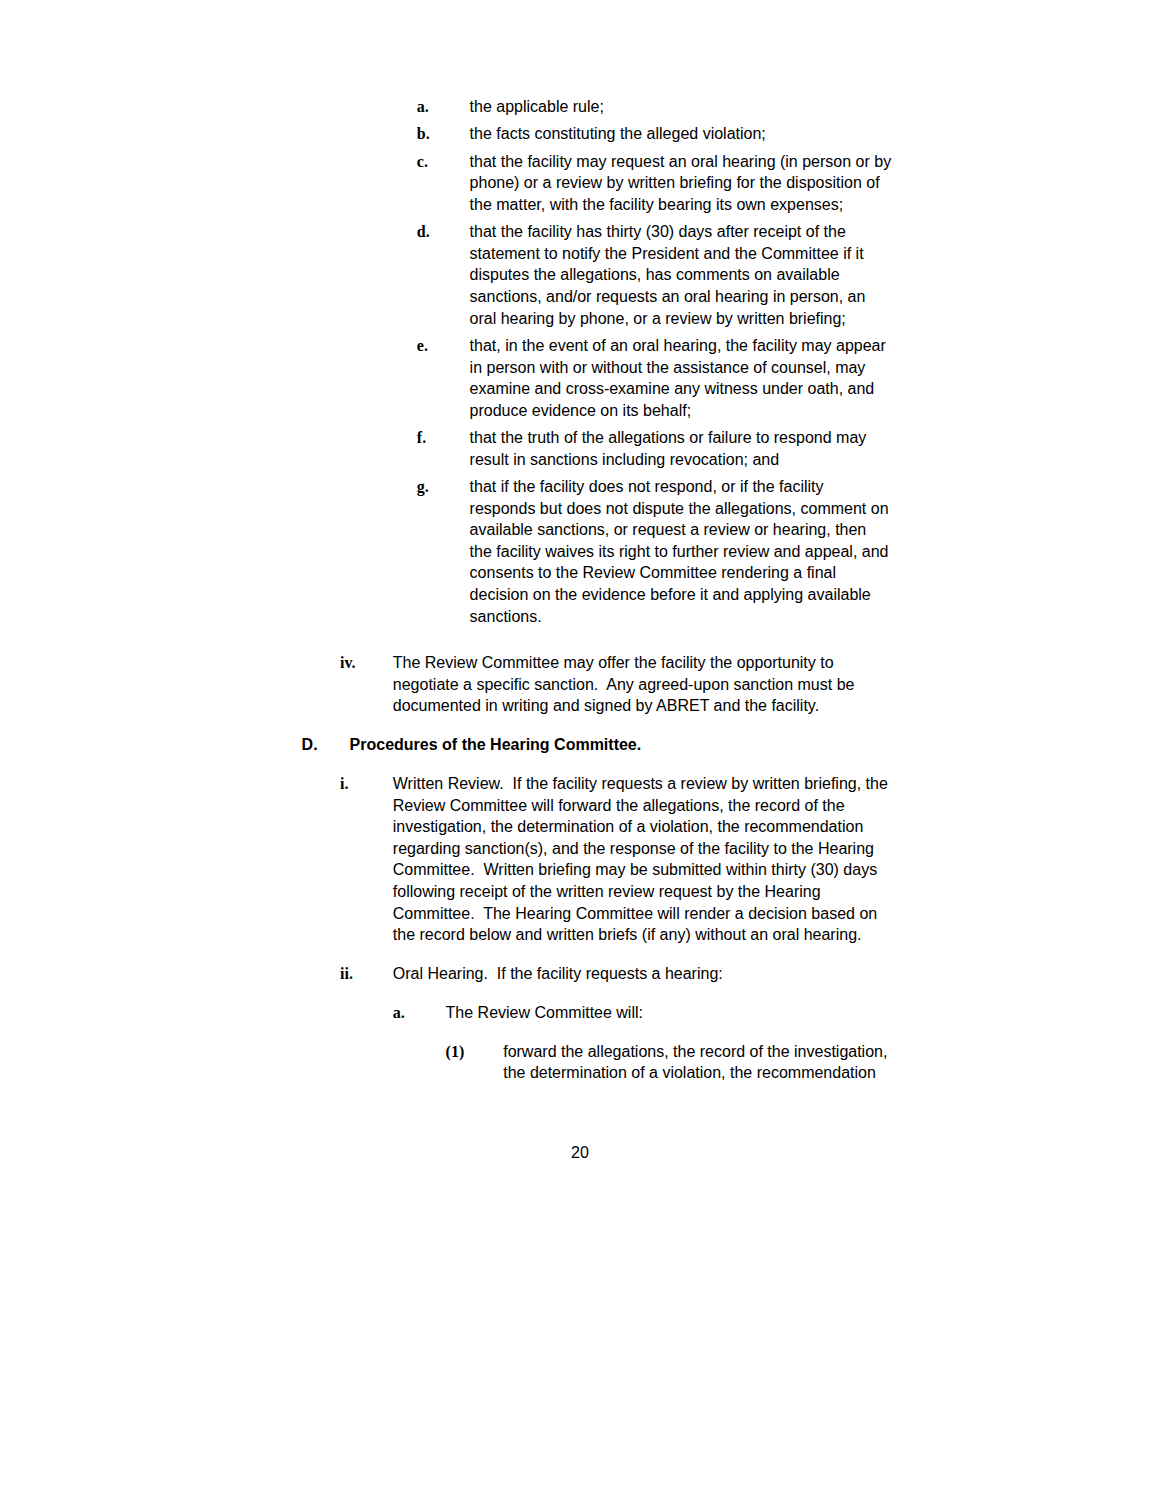| a. | the applicable rule; |
| b. | the facts constituting the alleged violation; |
| c. | that the facility may request an oral hearing (in person or by phone) or a review by written briefing for the disposition of the matter, with the facility bearing its own expenses; |
| d. | that the facility has thirty (30) days after receipt of the statement to notify the President and the Committee if it disputes the allegations, has comments on available sanctions, and/or requests an oral hearing in person, an oral hearing by phone, or a review by written briefing; |
| e. | that, in the event of an oral hearing, the facility may appear in person with or without the assistance of counsel, may examine and cross-examine any witness under oath, and produce evidence on its behalf; |
| f. | that the truth of the allegations or failure to respond may result in sanctions including revocation; and |
| g. | that if the facility does not respond, or if the facility responds but does not dispute the allegations, comment on available sanctions, or request a review or hearing, then the facility waives its right to further review and appeal, and consents to the Review Committee rendering a final decision on the evidence before it and applying available sanctions. |
| iv. | The Review Committee may offer the facility the opportunity to negotiate a specific sanction. Any agreed-upon sanction must be documented in writing and signed by ABRET and the facility. |
| D. | Procedures of the Hearing Committee. |
| i. | Written Review. If the facility requests a review by written briefing, the Review Committee will forward the allegations, the record of the investigation, the determination of a violation, the recommendation regarding sanction(s), and the response of the facility to the Hearing Committee. Written briefing may be submitted within thirty (30) days following receipt of the written review request by the Hearing Committee. The Hearing Committee will render a decision based on the record below and written briefs (if any) without an oral hearing. |
| ii. | Oral Hearing. If the facility requests a hearing: |
| a. | The Review Committee will: |
| (1) | forward the allegations, the record of the investigation, the determination of a violation, the recommendation |
20